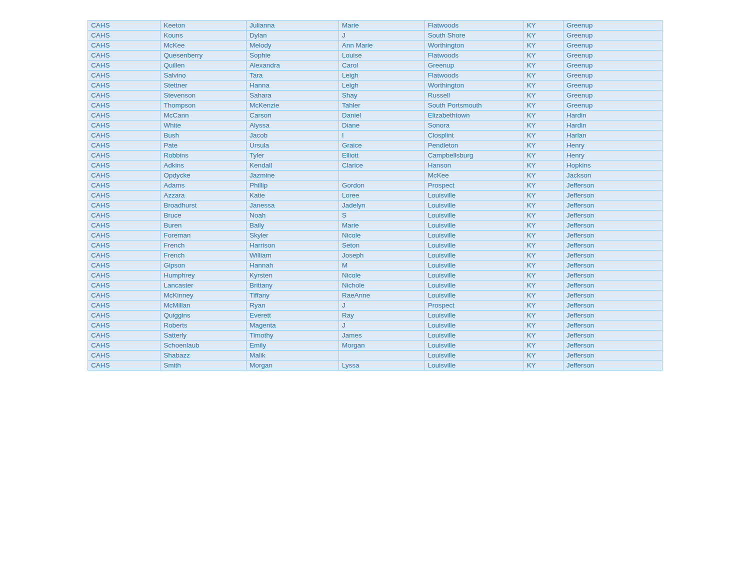| CAHS | Keeton | Julianna | Marie | Flatwoods | KY | Greenup |
| CAHS | Kouns | Dylan | J | South Shore | KY | Greenup |
| CAHS | McKee | Melody | Ann Marie | Worthington | KY | Greenup |
| CAHS | Quesenberry | Sophie | Louise | Flatwoods | KY | Greenup |
| CAHS | Quillen | Alexandra | Carol | Greenup | KY | Greenup |
| CAHS | Salvino | Tara | Leigh | Flatwoods | KY | Greenup |
| CAHS | Stettner | Hanna | Leigh | Worthington | KY | Greenup |
| CAHS | Stevenson | Sahara | Shay | Russell | KY | Greenup |
| CAHS | Thompson | McKenzie | Tahler | South Portsmouth | KY | Greenup |
| CAHS | McCann | Carson | Daniel | Elizabethtown | KY | Hardin |
| CAHS | White | Alyssa | Diane | Sonora | KY | Hardin |
| CAHS | Bush | Jacob | I | Closplint | KY | Harlan |
| CAHS | Pate | Ursula | Graice | Pendleton | KY | Henry |
| CAHS | Robbins | Tyler | Elliott | Campbellsburg | KY | Henry |
| CAHS | Adkins | Kendall | Clarice | Hanson | KY | Hopkins |
| CAHS | Opdycke | Jazmine | | McKee | KY | Jackson |
| CAHS | Adams | Phillip | Gordon | Prospect | KY | Jefferson |
| CAHS | Azzara | Katie | Loree | Louisville | KY | Jefferson |
| CAHS | Broadhurst | Janessa | Jadelyn | Louisville | KY | Jefferson |
| CAHS | Bruce | Noah | S | Louisville | KY | Jefferson |
| CAHS | Buren | Baily | Marie | Louisville | KY | Jefferson |
| CAHS | Foreman | Skyler | Nicole | Louisville | KY | Jefferson |
| CAHS | French | Harrison | Seton | Louisville | KY | Jefferson |
| CAHS | French | William | Joseph | Louisville | KY | Jefferson |
| CAHS | Gipson | Hannah | M | Louisville | KY | Jefferson |
| CAHS | Humphrey | Kyrsten | Nicole | Louisville | KY | Jefferson |
| CAHS | Lancaster | Brittany | Nichole | Louisville | KY | Jefferson |
| CAHS | McKinney | Tiffany | RaeAnne | Louisville | KY | Jefferson |
| CAHS | McMillan | Ryan | J | Prospect | KY | Jefferson |
| CAHS | Quiggins | Everett | Ray | Louisville | KY | Jefferson |
| CAHS | Roberts | Magenta | J | Louisville | KY | Jefferson |
| CAHS | Satterly | Timothy | James | Louisville | KY | Jefferson |
| CAHS | Schoenlaub | Emily | Morgan | Louisville | KY | Jefferson |
| CAHS | Shabazz | Malik | | Louisville | KY | Jefferson |
| CAHS | Smith | Morgan | Lyssa | Louisville | KY | Jefferson |